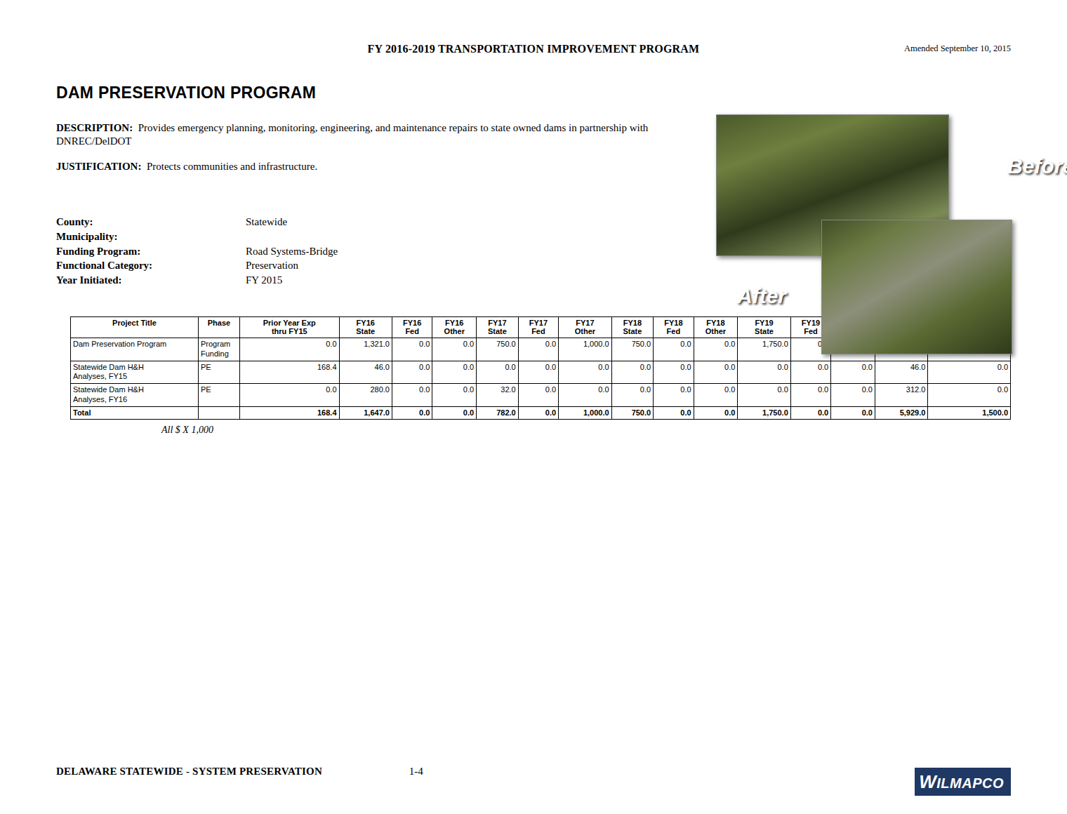FY 2016-2019 TRANSPORTATION IMPROVEMENT PROGRAM
Amended September 10, 2015
DAM PRESERVATION PROGRAM
Before
After
DESCRIPTION: Provides emergency planning, monitoring, engineering, and maintenance repairs to state owned dams in partnership with DNREC/DelDOT
JUSTIFICATION: Protects communities and infrastructure.
| County: | Statewide |
| Municipality: | |
| Funding Program: | Road Systems-Bridge |
| Functional Category: | Preservation |
| Year Initiated: | FY 2015 |
| Project Title | Phase | Prior Year Exp thru FY15 | FY16 State | FY16 Fed | FY16 Other | FY17 State | FY17 Fed | FY17 Other | FY18 State | FY18 Fed | FY18 Other | FY19 State | FY19 Fed | FY19 Other | Total | OUTYEARS FY 20-21 |
| --- | --- | --- | --- | --- | --- | --- | --- | --- | --- | --- | --- | --- | --- | --- | --- | --- |
| Dam Preservation Program | Program Funding | 0.0 | 1,321.0 | 0.0 | 0.0 | 750.0 | 0.0 | 1,000.0 | 750.0 | 0.0 | 0.0 | 1,750.0 | 0.0 | 0.0 | 5,571.0 | 1,500.0 |
| Statewide Dam H&H Analyses, FY15 | PE | 168.4 | 46.0 | 0.0 | 0.0 | 0.0 | 0.0 | 0.0 | 0.0 | 0.0 | 0.0 | 0.0 | 0.0 | 0.0 | 46.0 | 0.0 |
| Statewide Dam H&H Analyses, FY16 | PE | 0.0 | 280.0 | 0.0 | 0.0 | 32.0 | 0.0 | 0.0 | 0.0 | 0.0 | 0.0 | 0.0 | 0.0 | 0.0 | 312.0 | 0.0 |
| Total | | 168.4 | 1,647.0 | 0.0 | 0.0 | 782.0 | 0.0 | 1,000.0 | 750.0 | 0.0 | 0.0 | 1,750.0 | 0.0 | 0.0 | 5,929.0 | 1,500.0 |
All $ X 1,000
DELAWARE STATEWIDE - SYSTEM PRESERVATION 1-4 WILMAPCO